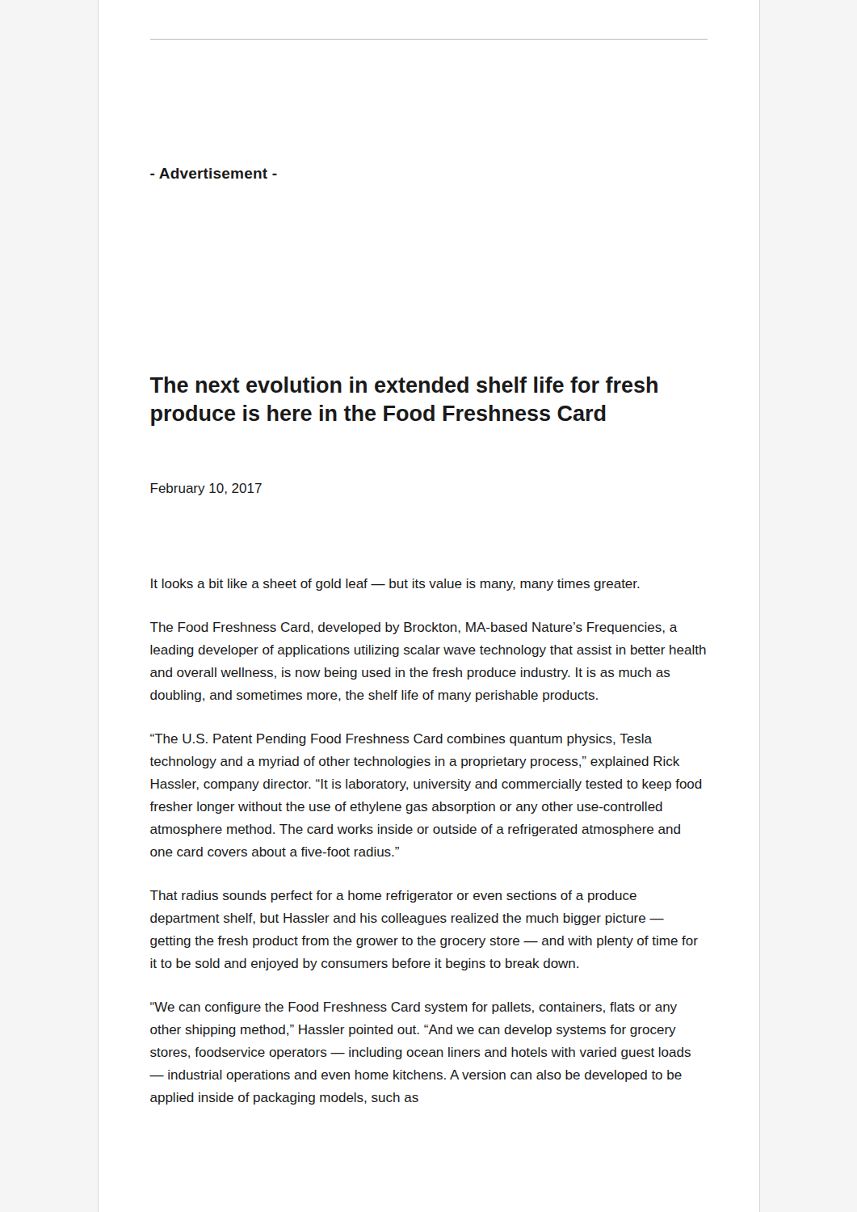- Advertisement -
The next evolution in extended shelf life for fresh produce is here in the Food Freshness Card
February 10, 2017
It looks a bit like a sheet of gold leaf — but its value is many, many times greater.
The Food Freshness Card, developed by Brockton, MA-based Nature’s Frequencies, a leading developer of applications utilizing scalar wave technology that assist in better health and overall wellness, is now being used in the fresh produce industry. It is as much as doubling, and sometimes more, the shelf life of many perishable products.
“The U.S. Patent Pending Food Freshness Card combines quantum physics, Tesla technology and a myriad of other technologies in a proprietary process,” explained Rick Hassler, company director. “It is laboratory, university and commercially tested to keep food fresher longer without the use of ethylene gas absorption or any other use-controlled atmosphere method. The card works inside or outside of a refrigerated atmosphere and one card covers about a five-foot radius.”
That radius sounds perfect for a home refrigerator or even sections of a produce department shelf, but Hassler and his colleagues realized the much bigger picture — getting the fresh product from the grower to the grocery store — and with plenty of time for it to be sold and enjoyed by consumers before it begins to break down.
“We can configure the Food Freshness Card system for pallets, containers, flats or any other shipping method,” Hassler pointed out. “And we can develop systems for grocery stores, foodservice operators — including ocean liners and hotels with varied guest loads — industrial operations and even home kitchens. A version can also be developed to be applied inside of packaging models, such as